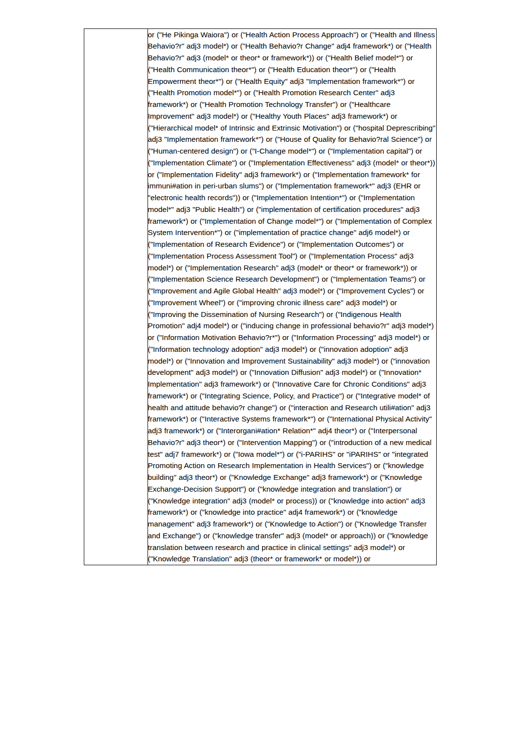| | or ("He Pikinga Waiora") or ("Health Action Process Approach") or ("Health and Illness Behavio?r" adj3 model*) or ("Health Behavio?r Change" adj4 framework*) or ("Health Behavio?r" adj3 (model* or theor* or framework*)) or ("Health Belief model*") or ("Health Communication theor*") or ("Health Education theor*") or ("Health Empowerment theor*") or ("Health Equity" adj3 "Implementation framework*") or ("Health Promotion model*") or ("Health Promotion Research Center" adj3 framework*) or ("Health Promotion Technology Transfer") or ("Healthcare Improvement" adj3 model*) or ("Healthy Youth Places" adj3 framework*) or ("Hierarchical model* of Intrinsic and Extrinsic Motivation") or ("hospital Deprescribing" adj3 "Implementation framework*") or ("House of Quality for Behavio?ral Science") or ("Human-centered design") or ("I-Change model*") or ("Implementation capital") or ("Implementation Climate") or ("Implementation Effectiveness" adj3 (model* or theor*)) or ("Implementation Fidelity" adj3 framework*) or ("Implementation framework* for immuni#ation in peri-urban slums") or ("Implementation framework*" adj3 (EHR or "electronic health records")) or ("Implementation Intention*") or ("Implementation model*" adj3 "Public Health") or ("implementation of certification procedures" adj3 framework*) or ("Implementation of Change model*") or ("Implementation of Complex System Intervention*") or ("implementation of practice change" adj6 model*) or ("Implementation of Research Evidence") or ("Implementation Outcomes") or ("Implementation Process Assessment Tool") or ("Implementation Process" adj3 model*) or ("Implementation Research" adj3 (model* or theor* or framework*)) or ("Implementation Science Research Development") or ("Implementation Teams") or ("Improvement and Agile Global Health" adj3 model*) or ("Improvement Cycles") or ("Improvement Wheel") or ("improving chronic illness care" adj3 model*) or ("Improving the Dissemination of Nursing Research") or ("Indigenous Health Promotion" adj4 model*) or ("inducing change in professional behavio?r" adj3 model*) or ("Information Motivation Behavio?r*") or ("Information Processing" adj3 model*) or ("Information technology adoption" adj3 model*) or ("innovation adoption" adj3 model*) or ("Innovation and Improvement Sustainability" adj3 model*) or ("innovation development" adj3 model*) or ("Innovation Diffusion" adj3 model*) or ("Innovation* Implementation" adj3 framework*) or ("Innovative Care for Chronic Conditions" adj3 framework*) or ("Integrating Science, Policy, and Practice") or ("Integrative model* of health and attitude behavio?r change") or ("interaction and Research utili#ation" adj3 framework*) or ("Interactive Systems framework*") or ("International Physical Activity" adj3 framework*) or ("Interorgani#ation* Relation*" adj4 theor*) or ("Interpersonal Behavio?r" adj3 theor*) or ("Intervention Mapping") or ("introduction of a new medical test" adj7 framework*) or ("Iowa model*") or ("i-PARIHS" or "iPARIHS" or "integrated Promoting Action on Research Implementation in Health Services") or ("knowledge building" adj3 theor*) or ("Knowledge Exchange" adj3 framework*) or ("Knowledge Exchange-Decision Support") or ("knowledge integration and translation") or ("Knowledge integration" adj3 (model* or process)) or ("knowledge into action" adj3 framework*) or ("knowledge into practice" adj4 framework*) or ("knowledge management" adj3 framework*) or ("Knowledge to Action") or ("Knowledge Transfer and Exchange") or ("knowledge transfer" adj3 (model* or approach)) or ("knowledge translation between research and practice in clinical settings" adj3 model*) or ("Knowledge Translation" adj3 (theor* or framework* or model*)) or |